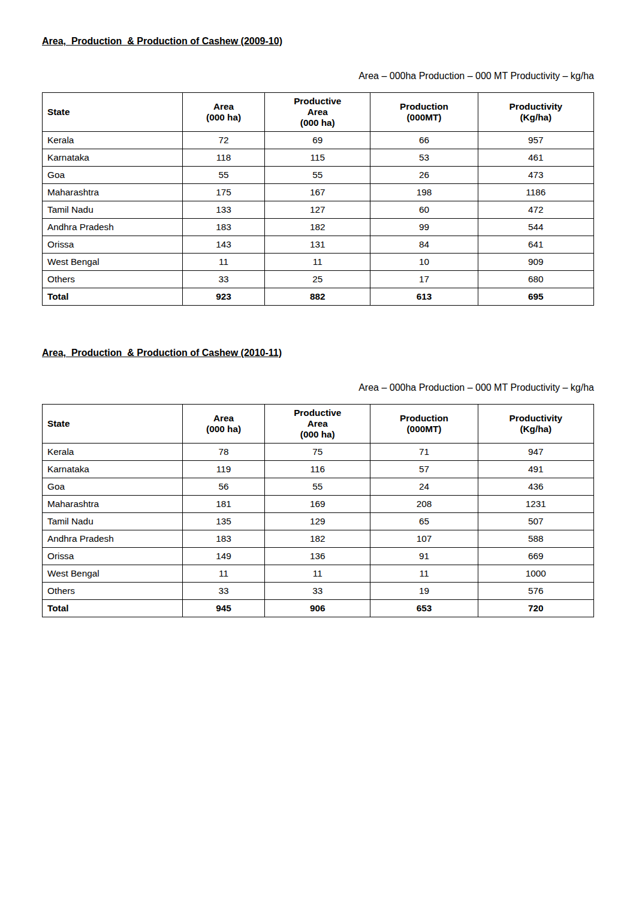Area, Production & Production of Cashew (2009-10)
Area – 000ha Production – 000 MT Productivity – kg/ha
| State | Area (000 ha) | Productive Area (000 ha) | Production (000MT) | Productivity (Kg/ha) |
| --- | --- | --- | --- | --- |
| Kerala | 72 | 69 | 66 | 957 |
| Karnataka | 118 | 115 | 53 | 461 |
| Goa | 55 | 55 | 26 | 473 |
| Maharashtra | 175 | 167 | 198 | 1186 |
| Tamil Nadu | 133 | 127 | 60 | 472 |
| Andhra Pradesh | 183 | 182 | 99 | 544 |
| Orissa | 143 | 131 | 84 | 641 |
| West Bengal | 11 | 11 | 10 | 909 |
| Others | 33 | 25 | 17 | 680 |
| Total | 923 | 882 | 613 | 695 |
Area, Production & Production of Cashew (2010-11)
Area – 000ha Production – 000 MT Productivity – kg/ha
| State | Area (000 ha) | Productive Area (000 ha) | Production (000MT) | Productivity (Kg/ha) |
| --- | --- | --- | --- | --- |
| Kerala | 78 | 75 | 71 | 947 |
| Karnataka | 119 | 116 | 57 | 491 |
| Goa | 56 | 55 | 24 | 436 |
| Maharashtra | 181 | 169 | 208 | 1231 |
| Tamil Nadu | 135 | 129 | 65 | 507 |
| Andhra Pradesh | 183 | 182 | 107 | 588 |
| Orissa | 149 | 136 | 91 | 669 |
| West Bengal | 11 | 11 | 11 | 1000 |
| Others | 33 | 33 | 19 | 576 |
| Total | 945 | 906 | 653 | 720 |